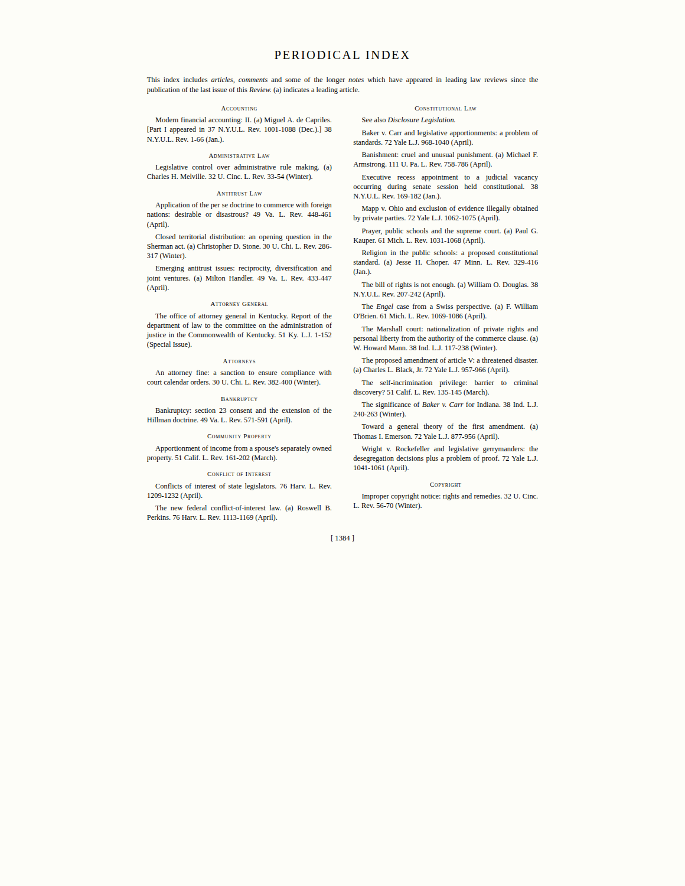PERIODICAL INDEX
This index includes articles, comments and some of the longer notes which have appeared in leading law reviews since the publication of the last issue of this Review. (a) indicates a leading article.
Accounting
Modern financial accounting: II. (a) Miguel A. de Capriles. [Part I appeared in 37 N.Y.U.L. Rev. 1001-1088 (Dec.).] 38 N.Y.U.L. Rev. 1-66 (Jan.).
Administrative Law
Legislative control over administrative rule making. (a) Charles H. Melville. 32 U. Cinc. L. Rev. 33-54 (Winter).
Antitrust Law
Application of the per se doctrine to commerce with foreign nations: desirable or disastrous? 49 Va. L. Rev. 448-461 (April).
Closed territorial distribution: an opening question in the Sherman act. (a) Christopher D. Stone. 30 U. Chi. L. Rev. 286-317 (Winter).
Emerging antitrust issues: reciprocity, diversification and joint ventures. (a) Milton Handler. 49 Va. L. Rev. 433-447 (April).
Attorney General
The office of attorney general in Kentucky. Report of the department of law to the committee on the administration of justice in the Commonwealth of Kentucky. 51 Ky. L.J. 1-152 (Special Issue).
Attorneys
An attorney fine: a sanction to ensure compliance with court calendar orders. 30 U. Chi. L. Rev. 382-400 (Winter).
Bankruptcy
Bankruptcy: section 23 consent and the extension of the Hillman doctrine. 49 Va. L. Rev. 571-591 (April).
Community Property
Apportionment of income from a spouse's separately owned property. 51 Calif. L. Rev. 161-202 (March).
Conflict of Interest
Conflicts of interest of state legislators. 76 Harv. L. Rev. 1209-1232 (April).
The new federal conflict-of-interest law. (a) Roswell B. Perkins. 76 Harv. L. Rev. 1113-1169 (April).
Constitutional Law
See also Disclosure Legislation.
Baker v. Carr and legislative apportionments: a problem of standards. 72 Yale L.J. 968-1040 (April).
Banishment: cruel and unusual punishment. (a) Michael F. Armstrong. 111 U. Pa. L. Rev. 758-786 (April).
Executive recess appointment to a judicial vacancy occurring during senate session held constitutional. 38 N.Y.U.L. Rev. 169-182 (Jan.).
Mapp v. Ohio and exclusion of evidence illegally obtained by private parties. 72 Yale L.J. 1062-1075 (April).
Prayer, public schools and the supreme court. (a) Paul G. Kauper. 61 Mich. L. Rev. 1031-1068 (April).
Religion in the public schools: a proposed constitutional standard. (a) Jesse H. Choper. 47 Minn. L. Rev. 329-416 (Jan.).
The bill of rights is not enough. (a) William O. Douglas. 38 N.Y.U.L. Rev. 207-242 (April).
The Engel case from a Swiss perspective. (a) F. William O'Brien. 61 Mich. L. Rev. 1069-1086 (April).
The Marshall court: nationalization of private rights and personal liberty from the authority of the commerce clause. (a) W. Howard Mann. 38 Ind. L.J. 117-238 (Winter).
The proposed amendment of article V: a threatened disaster. (a) Charles L. Black, Jr. 72 Yale L.J. 957-966 (April).
The self-incrimination privilege: barrier to criminal discovery? 51 Calif. L. Rev. 135-145 (March).
The significance of Baker v. Carr for Indiana. 38 Ind. L.J. 240-263 (Winter).
Toward a general theory of the first amendment. (a) Thomas I. Emerson. 72 Yale L.J. 877-956 (April).
Wright v. Rockefeller and legislative gerrymanders: the desegregation decisions plus a problem of proof. 72 Yale L.J. 1041-1061 (April).
Copyright
Improper copyright notice: rights and remedies. 32 U. Cinc. L. Rev. 56-70 (Winter).
[ 1384 ]